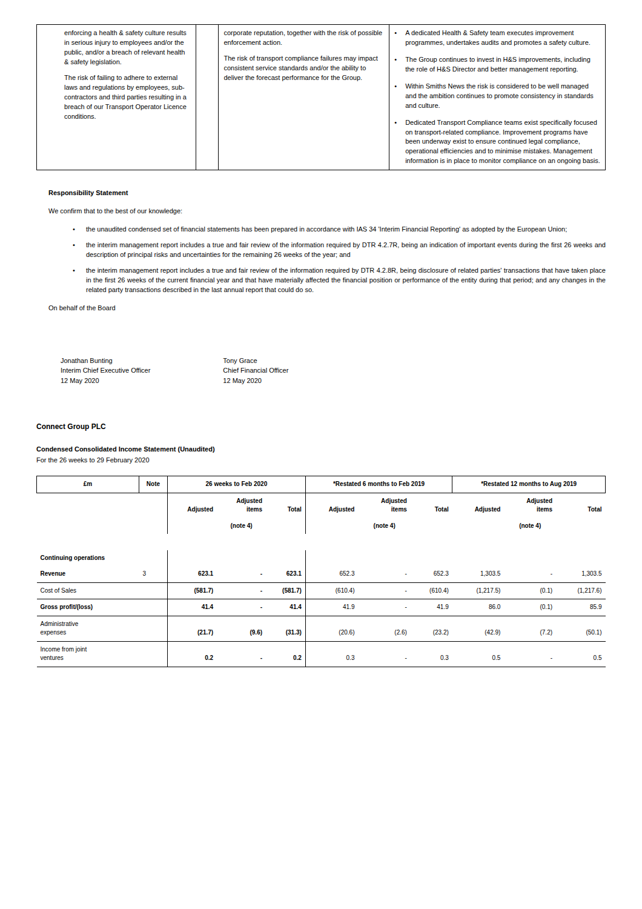| | enforcing a health & safety culture results in serious injury to employees and/or the public, and/or a breach of relevant health & safety legislation. The risk of failing to adhere to external laws and regulations by employees, sub-contractors and third parties resulting in a breach of our Transport Operator Licence conditions. | | corporate reputation, together with the risk of possible enforcement action. The risk of transport compliance failures may impact consistent service standards and/or the ability to deliver the forecast performance for the Group. | A dedicated Health & Safety team executes improvement programmes, undertakes audits and promotes a safety culture. The Group continues to invest in H&S improvements, including the role of H&S Director and better management reporting. Within Smiths News the risk is considered to be well managed and the ambition continues to promote consistency in standards and culture. Dedicated Transport Compliance teams exist specifically focused on transport-related compliance. Improvement programs have been underway exist to ensure continued legal compliance, operational efficiencies and to minimise mistakes. Management information is in place to monitor compliance on an ongoing basis. |
Responsibility Statement
We confirm that to the best of our knowledge:
the unaudited condensed set of financial statements has been prepared in accordance with IAS 34 'Interim Financial Reporting' as adopted by the European Union;
the interim management report includes a true and fair review of the information required by DTR 4.2.7R, being an indication of important events during the first 26 weeks and description of principal risks and uncertainties for the remaining 26 weeks of the year; and
the interim management report includes a true and fair review of the information required by DTR 4.2.8R, being disclosure of related parties' transactions that have taken place in the first 26 weeks of the current financial year and that have materially affected the financial position or performance of the entity during that period; and any changes in the related party transactions described in the last annual report that could do so.
On behalf of the Board
| Jonathan Bunting Interim Chief Executive Officer 12 May 2020 | Tony Grace Chief Financial Officer 12 May 2020 |
Connect Group PLC
Condensed Consolidated Income Statement (Unaudited)
For the 26 weeks to 29 February 2020
| £m | Note | 26 weeks to Feb 2020 | *Restated 6 months to Feb 2019 | *Restated 12 months to Aug 2019 |
| --- | --- | --- | --- | --- |
| | | Adjusted | Adjusted items | Total | Adjusted | Adjusted items | Total | Adjusted | Adjusted items | Total |
| | | | (note 4) | | | (note 4) | | | (note 4) | |
| Continuing operations | | | | | | | | | | |
| Revenue | 3 | 623.1 | - | 623.1 | 652.3 | - | 652.3 | 1,303.5 | - | 1,303.5 |
| Cost of Sales | | (581.7) | - | (581.7) | (610.4) | - | (610.4) | (1,217.5) | (0.1) | (1,217.6) |
| Gross profit/(loss) | | 41.4 | - | 41.4 | 41.9 | - | 41.9 | 86.0 | (0.1) | 85.9 |
| Administrative expenses | | (21.7) | (9.6) | (31.3) | (20.6) | (2.6) | (23.2) | (42.9) | (7.2) | (50.1) |
| Income from joint ventures | | 0.2 | - | 0.2 | 0.3 | - | 0.3 | 0.5 | - | 0.5 |